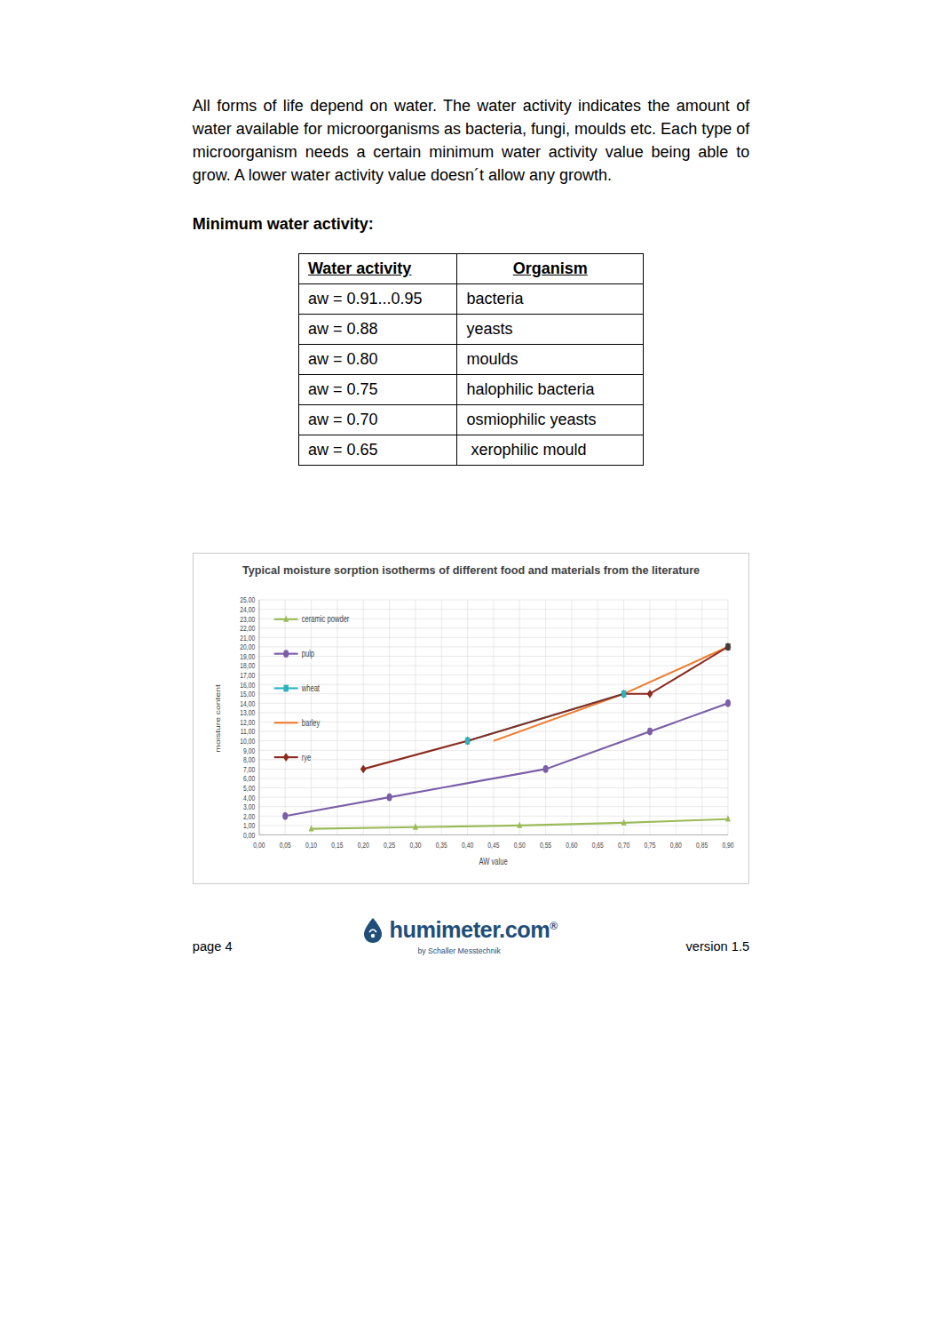All forms of life depend on water. The water activity indicates the amount of water available for microorganisms as bacteria, fungi, moulds etc. Each type of microorganism needs a certain minimum water activity value being able to grow. A lower water activity value doesn´t allow any growth.
Minimum water activity:
| Water activity | Organism |
| --- | --- |
| aw = 0.91...0.95 | bacteria |
| aw = 0.88 | yeasts |
| aw = 0.80 | moulds |
| aw = 0.75 | halophilic bacteria |
| aw = 0.70 | osmiophilic yeasts |
| aw = 0.65 | xerophilic mould |
Typical moisture sorption isotherms of different food and materials from the literature
0,00 1,00 2,00 3,00 4,00 5,00 6,00 7,00 8,00 9,00 10,00 11,00 12,00 13,00 14,00 15,00 16,00 17,00 18,00 19,00 20,00 21,00 22,00 23,00 24,00 25,00 0,00 0,05 0,10 0,15 0,20 0,25 0,30 0,35 0,40 0,45 0,50 0,55 0,60 0,65 0,70 0,75 0,80 0,85 0,90 AW value moisture content ceramic powder pulp wheat barley rye
page 4
humimeter.com®
by Schaller Messtechnik
version 1.5